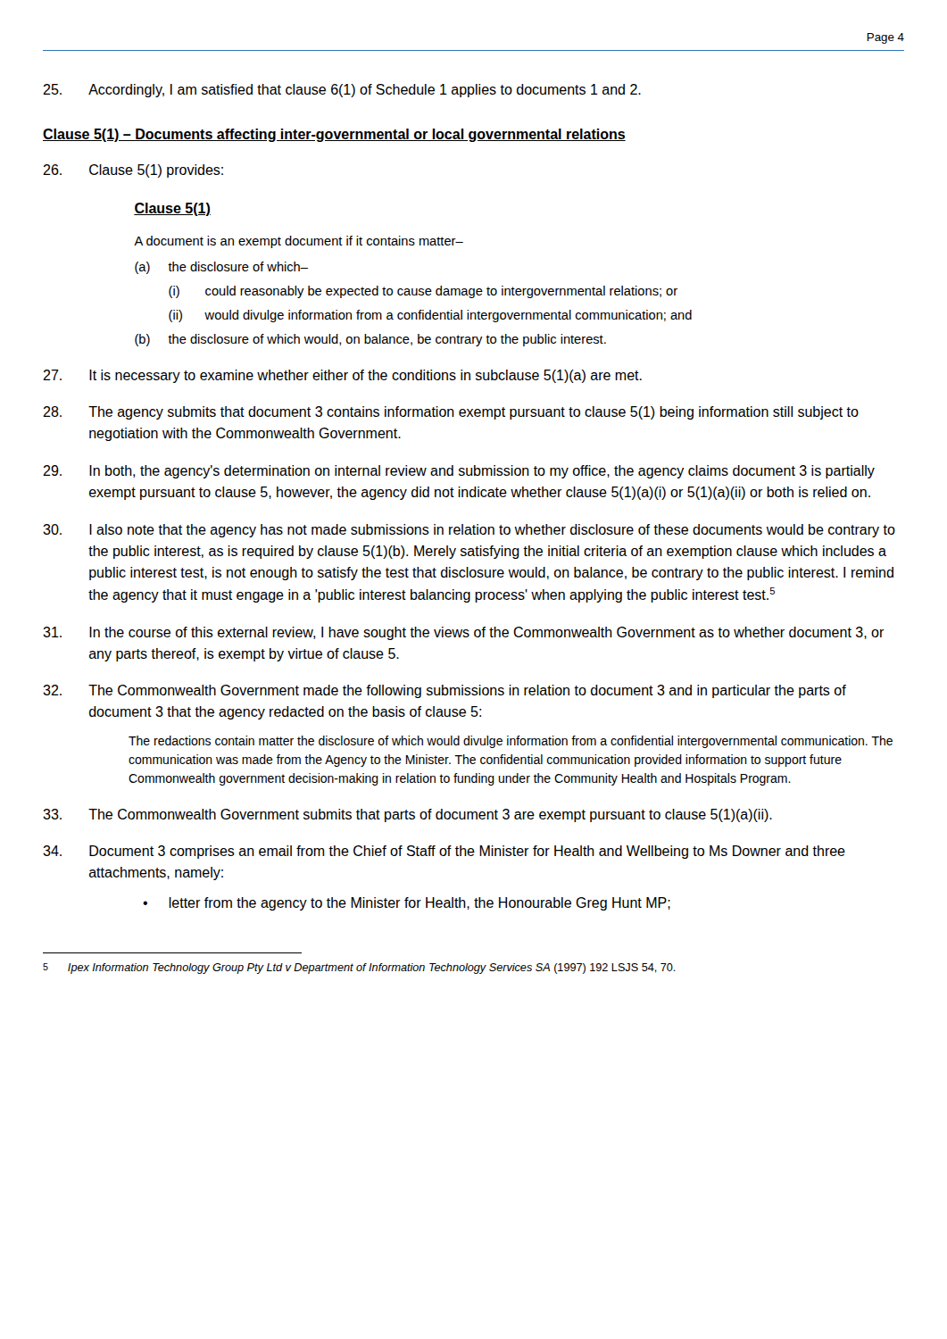Page 4
25. Accordingly, I am satisfied that clause 6(1) of Schedule 1 applies to documents 1 and 2.
Clause 5(1) – Documents affecting inter-governmental or local governmental relations
26. Clause 5(1) provides:
Clause 5(1)
A document is an exempt document if it contains matter–
(a) the disclosure of which–
(i) could reasonably be expected to cause damage to intergovernmental relations; or
(ii) would divulge information from a confidential intergovernmental communication; and
(b) the disclosure of which would, on balance, be contrary to the public interest.
27. It is necessary to examine whether either of the conditions in subclause 5(1)(a) are met.
28. The agency submits that document 3 contains information exempt pursuant to clause 5(1) being information still subject to negotiation with the Commonwealth Government.
29. In both, the agency's determination on internal review and submission to my office, the agency claims document 3 is partially exempt pursuant to clause 5, however, the agency did not indicate whether clause 5(1)(a)(i) or 5(1)(a)(ii) or both is relied on.
30. I also note that the agency has not made submissions in relation to whether disclosure of these documents would be contrary to the public interest, as is required by clause 5(1)(b). Merely satisfying the initial criteria of an exemption clause which includes a public interest test, is not enough to satisfy the test that disclosure would, on balance, be contrary to the public interest. I remind the agency that it must engage in a 'public interest balancing process' when applying the public interest test.5
31. In the course of this external review, I have sought the views of the Commonwealth Government as to whether document 3, or any parts thereof, is exempt by virtue of clause 5.
32. The Commonwealth Government made the following submissions in relation to document 3 and in particular the parts of document 3 that the agency redacted on the basis of clause 5:
The redactions contain matter the disclosure of which would divulge information from a confidential intergovernmental communication. The communication was made from the Agency to the Minister. The confidential communication provided information to support future Commonwealth government decision-making in relation to funding under the Community Health and Hospitals Program.
33. The Commonwealth Government submits that parts of document 3 are exempt pursuant to clause 5(1)(a)(ii).
34. Document 3 comprises an email from the Chief of Staff of the Minister for Health and Wellbeing to Ms Downer and three attachments, namely:
letter from the agency to the Minister for Health, the Honourable Greg Hunt MP;
5 Ipex Information Technology Group Pty Ltd v Department of Information Technology Services SA (1997) 192 LSJS 54, 70.